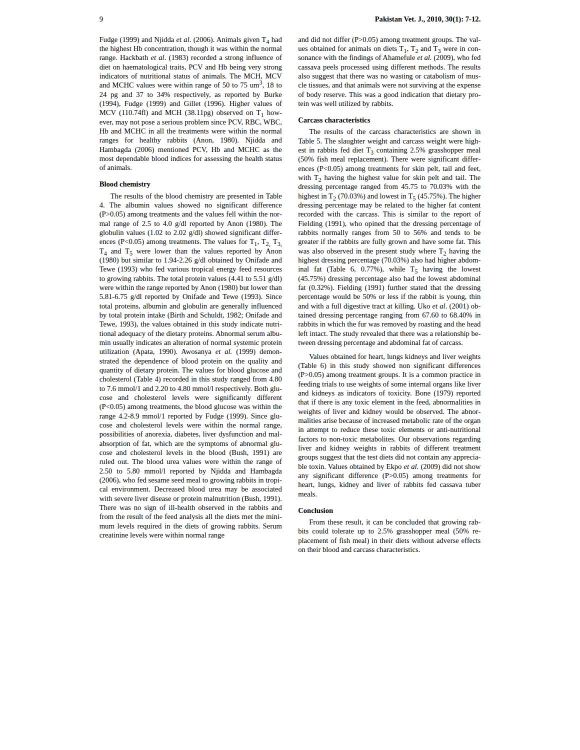9 Pakistan Vet. J., 2010, 30(1): 7-12.
Fudge (1999) and Njidda et al. (2006). Animals given T4 had the highest Hb concentration, though it was within the normal range. Hackbath et al. (1983) recorded a strong influence of diet on haematological traits, PCV and Hb being very strong indicators of nutritional status of animals. The MCH, MCV and MCHC values were within range of 50 to 75 um3, 18 to 24 pg and 37 to 34% respectively, as reported by Burke (1994), Fudge (1999) and Gillet (1996). Higher values of MCV (110.74fl) and MCH (38.11pg) observed on T1 however, may not pose a serious problem since PCV, RBC, WBC, Hb and MCHC in all the treatments were within the normal ranges for healthy rabbits (Anon, 1980). Njidda and Hambagda (2006) mentioned PCV, Hb and MCHC as the most dependable blood indices for assessing the health status of animals.
Blood chemistry
The results of the blood chemistry are presented in Table 4. The albumin values showed no significant difference (P>0.05) among treatments and the values fell within the normal range of 2.5 to 4.0 g/dl reported by Anon (1980). The globulin values (1.02 to 2.02 g/dl) showed significant differences (P<0.05) among treatments. The values for T1, T2, T3, T4 and T5 were lower than the values reported by Anon (1980) but similar to 1.94-2.26 g/dl obtained by Onifade and Tewe (1993) who fed various tropical energy feed resources to growing rabbits. The total protein values (4.41 to 5.51 g/dl) were within the range reported by Anon (1980) but lower than 5.81-6.75 g/dl reported by Onifade and Tewe (1993). Since total proteins, albumin and globulin are generally influenced by total protein intake (Birth and Schuldt, 1982; Onifade and Tewe, 1993), the values obtained in this study indicate nutritional adequacy of the dietary proteins. Abnormal serum albumin usually indicates an alteration of normal systemic protein utilization (Apata, 1990). Awosanya et al. (1999) demonstrated the dependence of blood protein on the quality and quantity of dietary protein. The values for blood glucose and cholesterol (Table 4) recorded in this study ranged from 4.80 to 7.6 mmol/1 and 2.20 to 4.80 mmol/l respectively. Both glucose and cholesterol levels were significantly different (P<0.05) among treatments, the blood glucose was within the range 4.2-8.9 mmol/1 reported by Fudge (1999). Since glucose and cholesterol levels were within the normal range, possibilities of anorexia, diabetes, liver dysfunction and mal-absorption of fat, which are the symptoms of abnormal glucose and cholesterol levels in the blood (Bush, 1991) are ruled out. The blood urea values were within the range of 2.50 to 5.80 mmol/l reported by Njidda and Hambagda (2006), who fed sesame seed meal to growing rabbits in tropical environment. Decreased blood urea may be associated with severe liver disease or protein malnutrition (Bush, 1991). There was no sign of ill-health observed in the rabbits and from the result of the feed analysis all the diets met the minimum levels required in the diets of growing rabbits. Serum creatinine levels were within normal range
and did not differ (P>0.05) among treatment groups. The values obtained for animals on diets T1, T2 and T3 were in consonance with the findings of Ahamefule et al. (2009), who fed cassava peels processed using different methods. The results also suggest that there was no wasting or catabolism of muscle tissues, and that animals were not surviving at the expense of body reserve. This was a good indication that dietary protein was well utilized by rabbits.
Carcass characteristics
The results of the carcass characteristics are shown in Table 5. The slaughter weight and carcass weight were highest in rabbits fed diet T3 containing 2.5% grasshopper meal (50% fish meal replacement). There were significant differences (P<0.05) among treatments for skin pelt, tail and feet, with T2 having the highest value for skin pelt and tail. The dressing percentage ranged from 45.75 to 70.03% with the highest in T2 (70.03%) and lowest in T5 (45.75%). The higher dressing percentage may be related to the higher fat content recorded with the carcass. This is similar to the report of Fielding (1991), who opined that the dressing percentage of rabbits normally ranges from 50 to 56% and tends to be greater if the rabbits are fully grown and have some fat. This was also observed in the present study where T2 having the highest dressing percentage (70.03%) also had higher abdominal fat (Table 6, 0.77%), while T5 having the lowest (45.75%) dressing percentage also had the lowest abdominal fat (0.32%). Fielding (1991) further stated that the dressing percentage would be 50% or less if the rabbit is young, thin and with a full digestive tract at killing. Uko et al. (2001) obtained dressing percentage ranging from 67.60 to 68.40% in rabbits in which the fur was removed by roasting and the head left intact. The study revealed that there was a relationship between dressing percentage and abdominal fat of carcass.
Values obtained for heart, lungs kidneys and liver weights (Table 6) in this study showed non significant differences (P>0.05) among treatment groups. It is a common practice in feeding trials to use weights of some internal organs like liver and kidneys as indicators of toxicity. Bone (1979) reported that if there is any toxic element in the feed, abnormalities in weights of liver and kidney would be observed. The abnormalities arise because of increased metabolic rate of the organ in attempt to reduce these toxic elements or anti-nutritional factors to non-toxic metabolites. Our observations regarding liver and kidney weights in rabbits of different treatment groups suggest that the test diets did not contain any appreciable toxin. Values obtained by Ekpo et al. (2009) did not show any significant difference (P>0.05) among treatments for heart, lungs, kidney and liver of rabbits fed cassava tuber meals.
Conclusion
From these result, it can be concluded that growing rabbits could tolerate up to 2.5% grasshopper meal (50% replacement of fish meal) in their diets without adverse effects on their blood and carcass characteristics.